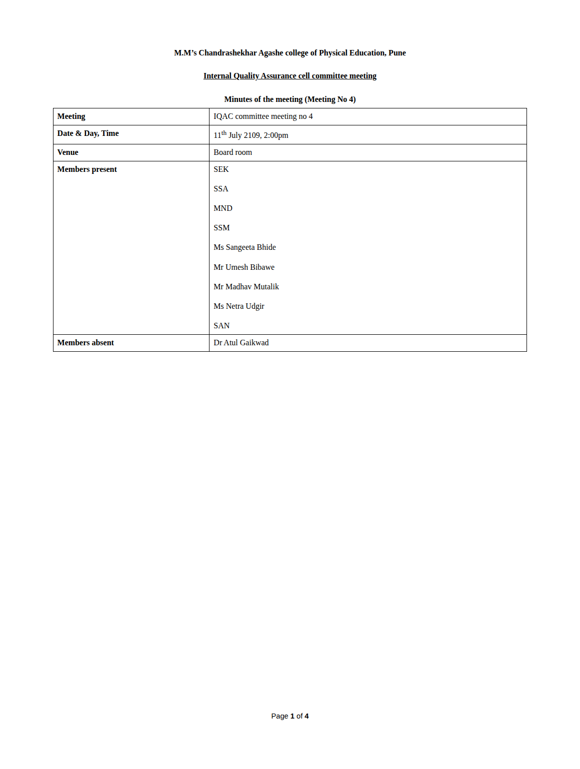M.M’s Chandrashekhar Agashe college of Physical Education, Pune
Internal Quality Assurance cell committee meeting
Minutes of the meeting (Meeting No 4)
| Meeting | IQAC committee meeting no 4 |
| Date & Day, Time | 11 th July 2109, 2:00pm |
| Venue | Board room |
| Members present | SEK SSA MND SSM Ms Sangeeta Bhide Mr Umesh Bibawe Mr Madhav Mutalik Ms Netra Udgir SAN |
| Members absent | Dr Atul Gaikwad |
Page 1 of 4